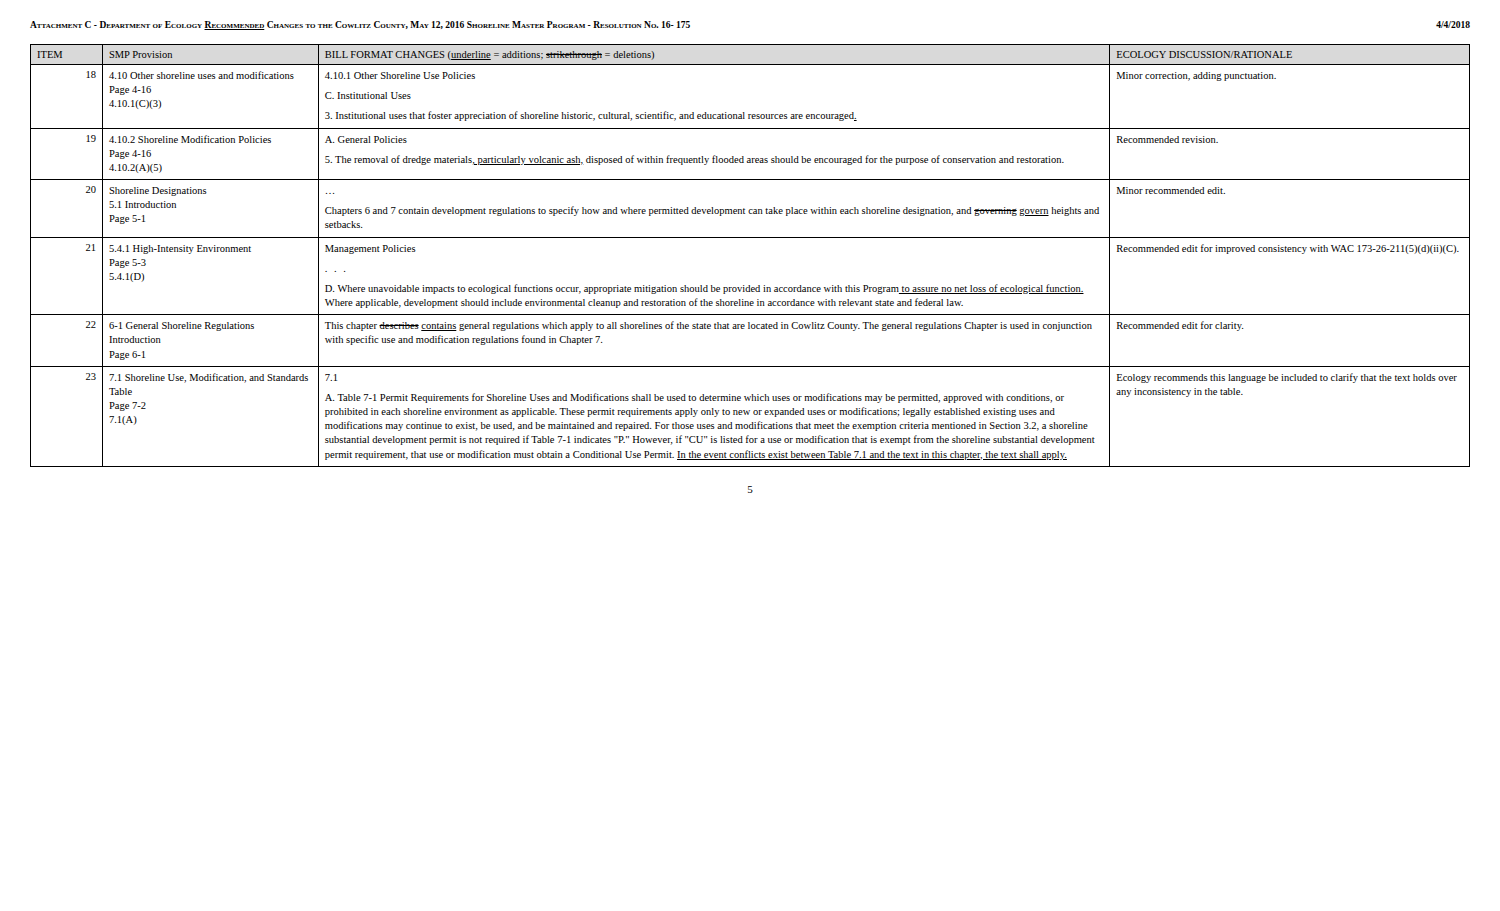Attachment C - Department of Ecology Recommended Changes to the Cowlitz County, May 12, 2016 Shoreline Master Program - Resolution No. 16- 175
4/4/2018
| ITEM | SMP Provision | BILL FORMAT CHANGES ( underline = additions; strikethrough = deletions) | ECOLOGY DISCUSSION/RATIONALE |
| --- | --- | --- | --- |
| 18 | 4.10 Other shoreline uses and modifications Page 4-16 4.10.1(C)(3) | 4.10.1 Other Shoreline Use Policies C. Institutional Uses 3. Institutional uses that foster appreciation of shoreline historic, cultural, scientific, and educational resources are encouraged . | Minor correction, adding punctuation. |
| 19 | 4.10.2 Shoreline Modification Policies Page 4-16 4.10.2(A)(5) | A. General Policies 5. The removal of dredge materials , particularly volcanic ash, disposed of within frequently flooded areas should be encouraged for the purpose of conservation and restoration. | Recommended revision. |
| 20 | Shoreline Designations 5.1 Introduction Page 5-1 | … Chapters 6 and 7 contain development regulations to specify how and where permitted development can take place within each shoreline designation, and governing govern heights and setbacks. | Minor recommended edit. |
| 21 | 5.4.1 High-Intensity Environment Page 5-3 5.4.1(D) | Management Policies . . . D. Where unavoidable impacts to ecological functions occur, appropriate mitigation should be provided in accordance with this Program to assure no net loss of ecological function. Where applicable, development should include environmental cleanup and restoration of the shoreline in accordance with relevant state and federal law. | Recommended edit for improved consistency with WAC 173-26-211(5)(d)(ii)(C). |
| 22 | 6-1 General Shoreline Regulations Introduction Page 6-1 | This chapter describes contains general regulations which apply to all shorelines of the state that are located in Cowlitz County. The general regulations Chapter is used in conjunction with specific use and modification regulations found in Chapter 7. | Recommended edit for clarity. |
| 23 | 7.1 Shoreline Use, Modification, and Standards Table Page 7-2 7.1(A) | 7.1 A. Table 7-1 Permit Requirements for Shoreline Uses and Modifications shall be used to determine which uses or modifications may be permitted, approved with conditions, or prohibited in each shoreline environment as applicable. These permit requirements apply only to new or expanded uses or modifications; legally established existing uses and modifications may continue to exist, be used, and be maintained and repaired. For those uses and modifications that meet the exemption criteria mentioned in Section 3.2, a shoreline substantial development permit is not required if Table 7-1 indicates "P." However, if "CU" is listed for a use or modification that is exempt from the shoreline substantial development permit requirement, that use or modification must obtain a Conditional Use Permit. In the event conflicts exist between Table 7.1 and the text in this chapter, the text shall apply. | Ecology recommends this language be included to clarify that the text holds over any inconsistency in the table. |
5